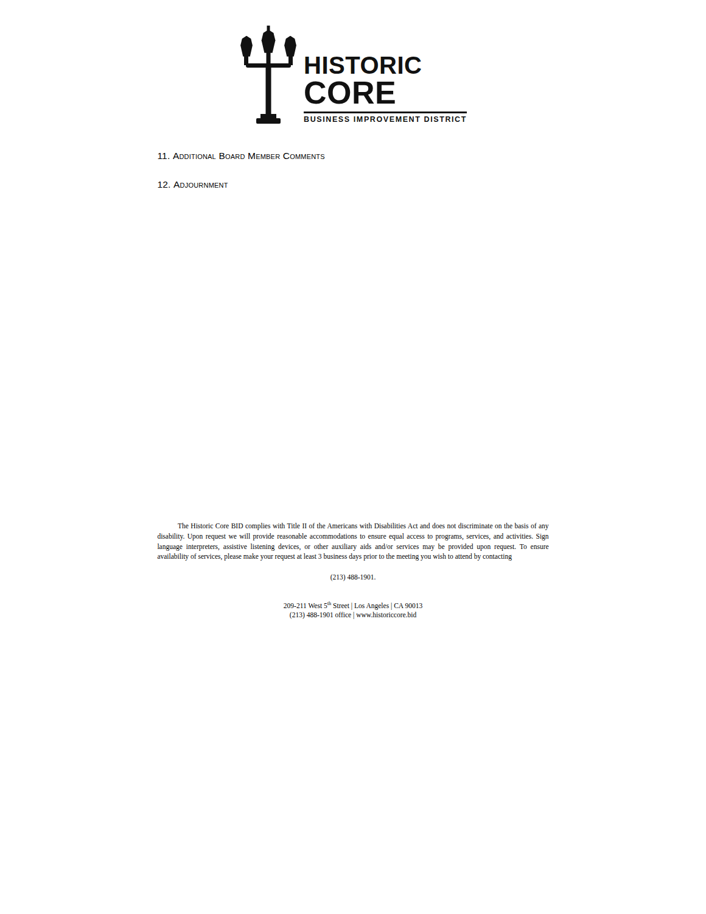HISTORIC
CORE
BUSINESS IMPROVEMENT DISTRICT
11. Additional Board Member Comments
12. Adjournment
The Historic Core BID complies with Title II of the Americans with Disabilities Act and does not discriminate on the basis of any disability. Upon request we will provide reasonable accommodations to ensure equal access to programs, services, and activities. Sign language interpreters, assistive listening devices, or other auxiliary aids and/or services may be provided upon request. To ensure availability of services, please make your request at least 3 business days prior to the meeting you wish to attend by contacting
(213) 488-1901.
209-211 West 5th Street | Los Angeles | CA 90013
(213) 488-1901 office | www.historiccore.bid